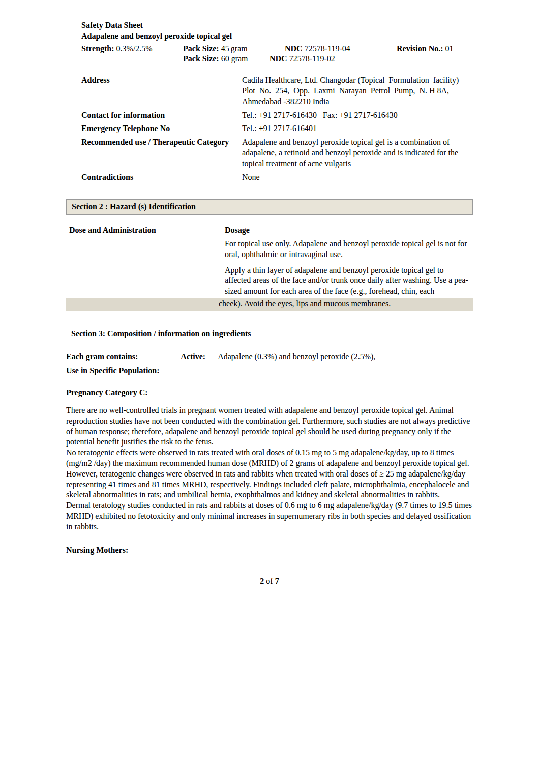Safety Data Sheet
Adapalene and benzoyl peroxide topical gel
Strength: 0.3%/2.5%
Pack Size: 45 gram
NDC 72578-119-04
Revision No.: 01
Pack Size: 60 gram
NDC 72578-119-02
| Address | Cadila Healthcare, Ltd. Changodar (Topical Formulation facility) Plot No. 254, Opp. Laxmi Narayan Petrol Pump, N. H 8A, Ahmedabad -382210 India |
| Contact for information | Tel.: +91 2717-616430 Fax: +91 2717-616430 |
| Emergency Telephone No | Tel.: +91 2717-616401 |
| Recommended use / Therapeutic Category | Adapalene and benzoyl peroxide topical gel is a combination of adapalene, a retinoid and benzoyl peroxide and is indicated for the topical treatment of acne vulgaris |
| Contradictions | None |
Section 2 : Hazard (s) Identification
| Dose and Administration | Dosage For topical use only. Adapalene and benzoyl peroxide topical gel is not for oral, ophthalmic or intravaginal use. Apply a thin layer of adapalene and benzoyl peroxide topical gel to affected areas of the face and/or trunk once daily after washing. Use a pea-sized amount for each area of the face (e.g., forehead, chin, each |
cheek). Avoid the eyes, lips and mucous membranes.
Section 3: Composition / information on ingredients
Each gram contains: Active: Adapalene (0.3%) and benzoyl peroxide (2.5%),
Use in Specific Population:
Pregnancy Category C:
There are no well-controlled trials in pregnant women treated with adapalene and benzoyl peroxide topical gel. Animal reproduction studies have not been conducted with the combination gel. Furthermore, such studies are not always predictive of human response; therefore, adapalene and benzoyl peroxide topical gel should be used during pregnancy only if the potential benefit justifies the risk to the fetus.
No teratogenic effects were observed in rats treated with oral doses of 0.15 mg to 5 mg adapalene/kg/day, up to 8 times (mg/m2 /day) the maximum recommended human dose (MRHD) of 2 grams of adapalene and benzoyl peroxide topical gel. However, teratogenic changes were observed in rats and rabbits when treated with oral doses of ≥ 25 mg adapalene/kg/day representing 41 times and 81 times MRHD, respectively. Findings included cleft palate, microphthalmia, encephalocele and skeletal abnormalities in rats; and umbilical hernia, exophthalmos and kidney and skeletal abnormalities in rabbits.
Dermal teratology studies conducted in rats and rabbits at doses of 0.6 mg to 6 mg adapalene/kg/day (9.7 times to 19.5 times MRHD) exhibited no fetotoxicity and only minimal increases in supernumerary ribs in both species and delayed ossification in rabbits.
Nursing Mothers:
2 of 7